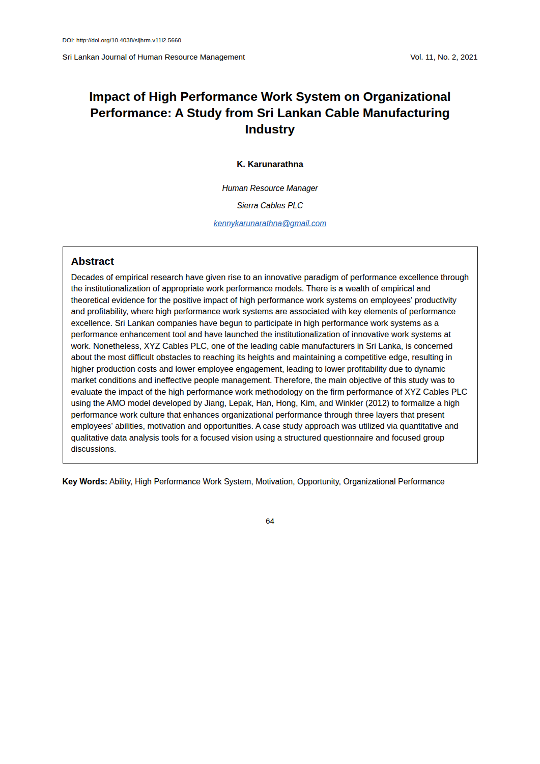DOI: http://doi.org/10.4038/sljhrm.v11i2.5660
Sri Lankan Journal of Human Resource Management Vol. 11, No. 2, 2021
Impact of High Performance Work System on Organizational Performance: A Study from Sri Lankan Cable Manufacturing Industry
K. Karunarathna
Human Resource Manager
Sierra Cables PLC
kennykarunarathna@gmail.com
Abstract
Decades of empirical research have given rise to an innovative paradigm of performance excellence through the institutionalization of appropriate work performance models. There is a wealth of empirical and theoretical evidence for the positive impact of high performance work systems on employees' productivity and profitability, where high performance work systems are associated with key elements of performance excellence. Sri Lankan companies have begun to participate in high performance work systems as a performance enhancement tool and have launched the institutionalization of innovative work systems at work. Nonetheless, XYZ Cables PLC, one of the leading cable manufacturers in Sri Lanka, is concerned about the most difficult obstacles to reaching its heights and maintaining a competitive edge, resulting in higher production costs and lower employee engagement, leading to lower profitability due to dynamic market conditions and ineffective people management. Therefore, the main objective of this study was to evaluate the impact of the high performance work methodology on the firm performance of XYZ Cables PLC using the AMO model developed by Jiang, Lepak, Han, Hong, Kim, and Winkler (2012) to formalize a high performance work culture that enhances organizational performance through three layers that present employees' abilities, motivation and opportunities. A case study approach was utilized via quantitative and qualitative data analysis tools for a focused vision using a structured questionnaire and focused group discussions.
Key Words: Ability, High Performance Work System, Motivation, Opportunity, Organizational Performance
64